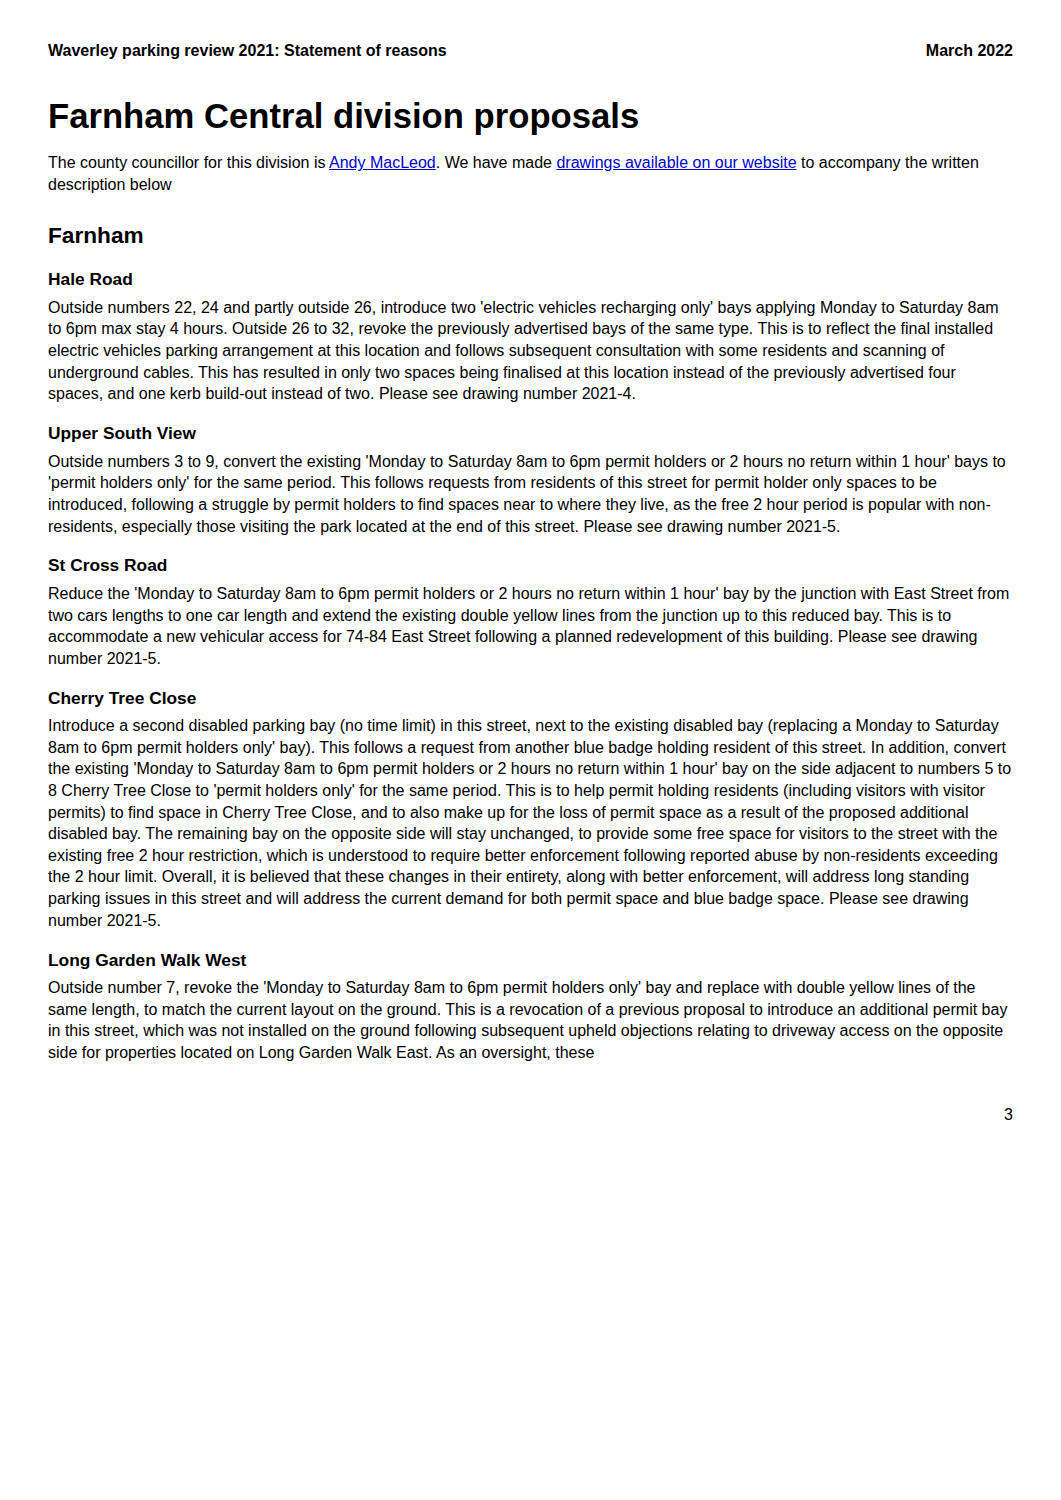Waverley parking review 2021: Statement of reasons March 2022
Farnham Central division proposals
The county councillor for this division is Andy MacLeod. We have made drawings available on our website to accompany the written description below
Farnham
Hale Road
Outside numbers 22, 24 and partly outside 26, introduce two 'electric vehicles recharging only' bays applying Monday to Saturday 8am to 6pm max stay 4 hours. Outside 26 to 32, revoke the previously advertised bays of the same type. This is to reflect the final installed electric vehicles parking arrangement at this location and follows subsequent consultation with some residents and scanning of underground cables. This has resulted in only two spaces being finalised at this location instead of the previously advertised four spaces, and one kerb build-out instead of two. Please see drawing number 2021-4.
Upper South View
Outside numbers 3 to 9, convert the existing 'Monday to Saturday 8am to 6pm permit holders or 2 hours no return within 1 hour' bays to 'permit holders only' for the same period. This follows requests from residents of this street for permit holder only spaces to be introduced, following a struggle by permit holders to find spaces near to where they live, as the free 2 hour period is popular with non-residents, especially those visiting the park located at the end of this street. Please see drawing number 2021-5.
St Cross Road
Reduce the 'Monday to Saturday 8am to 6pm permit holders or 2 hours no return within 1 hour' bay by the junction with East Street from two cars lengths to one car length and extend the existing double yellow lines from the junction up to this reduced bay. This is to accommodate a new vehicular access for 74-84 East Street following a planned redevelopment of this building. Please see drawing number 2021-5.
Cherry Tree Close
Introduce a second disabled parking bay (no time limit) in this street, next to the existing disabled bay (replacing a Monday to Saturday 8am to 6pm permit holders only' bay). This follows a request from another blue badge holding resident of this street. In addition, convert the existing 'Monday to Saturday 8am to 6pm permit holders or 2 hours no return within 1 hour' bay on the side adjacent to numbers 5 to 8 Cherry Tree Close to 'permit holders only' for the same period. This is to help permit holding residents (including visitors with visitor permits) to find space in Cherry Tree Close, and to also make up for the loss of permit space as a result of the proposed additional disabled bay. The remaining bay on the opposite side will stay unchanged, to provide some free space for visitors to the street with the existing free 2 hour restriction, which is understood to require better enforcement following reported abuse by non-residents exceeding the 2 hour limit. Overall, it is believed that these changes in their entirety, along with better enforcement, will address long standing parking issues in this street and will address the current demand for both permit space and blue badge space. Please see drawing number 2021-5.
Long Garden Walk West
Outside number 7, revoke the 'Monday to Saturday 8am to 6pm permit holders only' bay and replace with double yellow lines of the same length, to match the current layout on the ground. This is a revocation of a previous proposal to introduce an additional permit bay in this street, which was not installed on the ground following subsequent upheld objections relating to driveway access on the opposite side for properties located on Long Garden Walk East. As an oversight, these
3